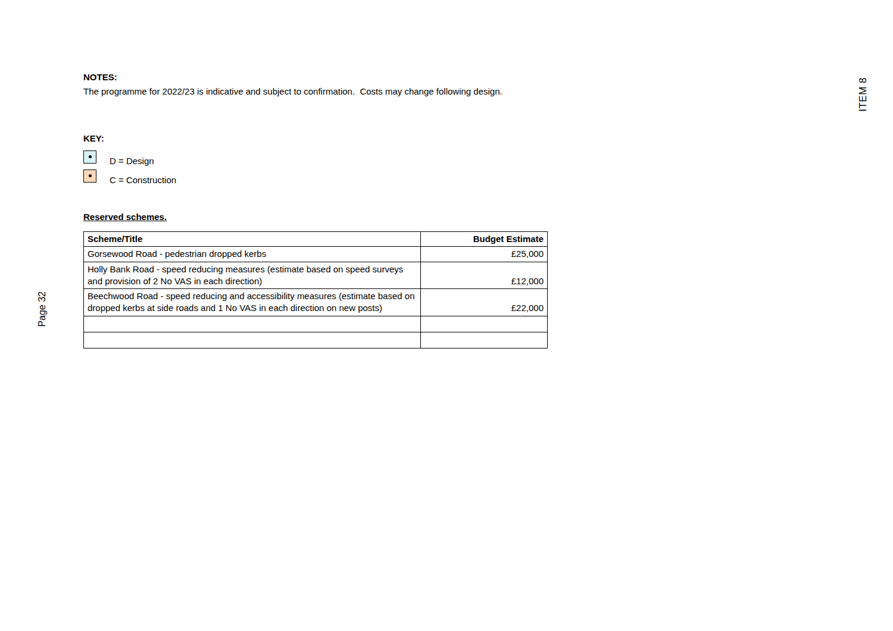ITEM 8
Page 32
NOTES:
The programme for 2022/23 is indicative and subject to confirmation. Costs may change following design.
KEY:
D = Design
C = Construction
Reserved schemes.
| Scheme/Title | Budget Estimate |
| --- | --- |
| Gorsewood Road - pedestrian dropped kerbs | £25,000 |
| Holly Bank Road - speed reducing measures (estimate based on speed surveys and provision of 2 No VAS in each direction) | £12,000 |
| Beechwood Road - speed reducing and accessibility measures (estimate based on dropped kerbs at side roads and 1 No VAS in each direction on new posts) | £22,000 |